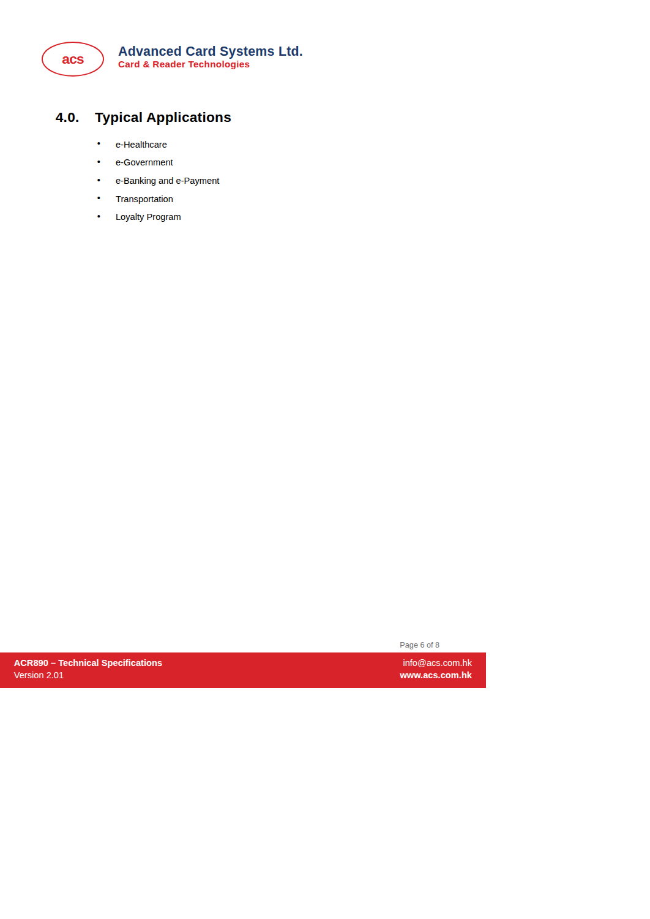acs
Advanced Card Systems Ltd.
Card & Reader Technologies
4.0. Typical Applications
e-Healthcare
e-Government
e-Banking and e-Payment
Transportation
Loyalty Program
Page 6 of 8
ACR890 – Technical Specifications
Version 2.01
info@acs.com.hk
www.acs.com.hk